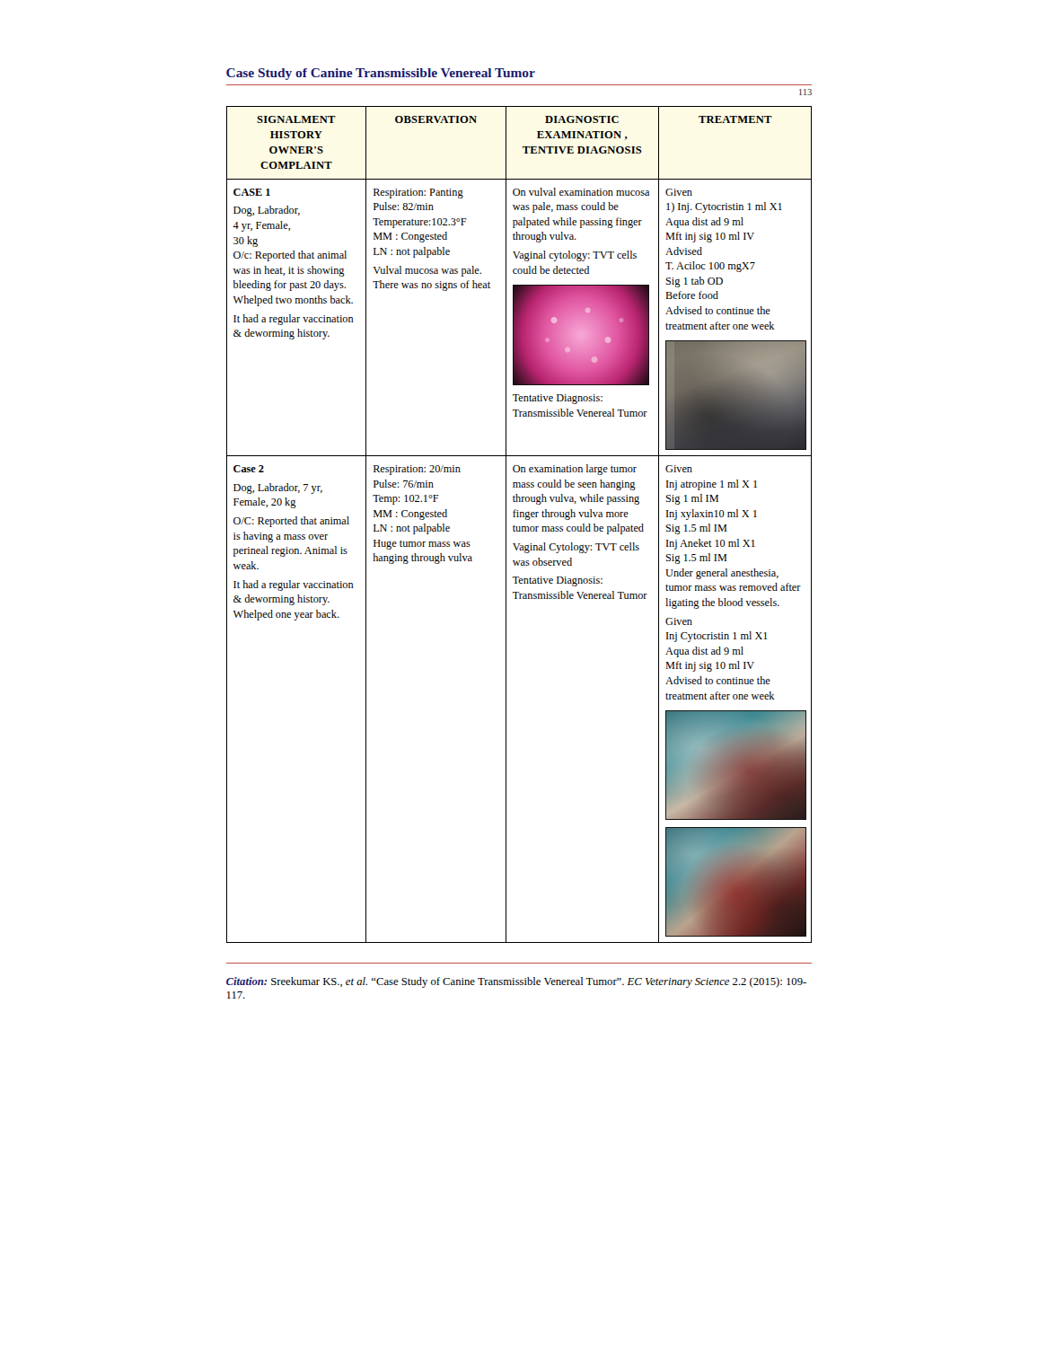Case Study of Canine Transmissible Venereal Tumor
113
| SIGNALMENT HISTORY OWNER'S COMPLAINT | OBSERVATION | DIAGNOSTIC EXAMINATION , TENTIVE DIAGNOSIS | TREATMENT |
| --- | --- | --- | --- |
| CASE 1 Dog, Labrador, 4 yr, Female, 30 kg O/c: Reported that animal was in heat, it is showing bleeding for past 20 days. Whelped two months back. It had a regular vaccination & deworming history. | Respiration: Panting Pulse: 82/min Temperature:102.3°F MM : Congested LN : not palpable Vulval mucosa was pale. There was no signs of heat | On vulval examination mucosa was pale, mass could be palpated while passing finger through vulva. Vaginal cytology: TVT cells could be detected Tentative Diagnosis: Transmissible Venereal Tumor | Given 1) Inj. Cytocristin 1 ml X1 Aqua dist ad 9 ml Mft inj sig 10 ml IV Advised T. Aciloc 100 mgX7 Sig 1 tab OD Before food Advised to continue the treatment after one week |
| Case 2 Dog, Labrador, 7 yr, Female, 20 kg O/C: Reported that animal is having a mass over perineal region. Animal is weak. It had a regular vaccination & deworming history. Whelped one year back. | Respiration: 20/min Pulse: 76/min Temp: 102.1°F MM : Congested LN : not palpable Huge tumor mass was hanging through vulva | On examination large tumor mass could be seen hanging through vulva, while passing finger through vulva more tumor mass could be palpated Vaginal Cytology: TVT cells was observed Tentative Diagnosis: Transmissible Venereal Tumor | Given Inj atropine 1 ml X 1 Sig 1 ml IM Inj xylaxin10 ml X 1 Sig 1.5 ml IM Inj Aneket 10 ml X1 Sig 1.5 ml IM Under general anesthesia, tumor mass was removed after ligating the blood vessels. Given Inj Cytocristin 1 ml X1 Aqua dist ad 9 ml Mft inj sig 10 ml IV Advised to continue the treatment after one week |
Citation: Sreekumar KS., et al. “Case Study of Canine Transmissible Venereal Tumor”. EC Veterinary Science 2.2 (2015): 109-117.